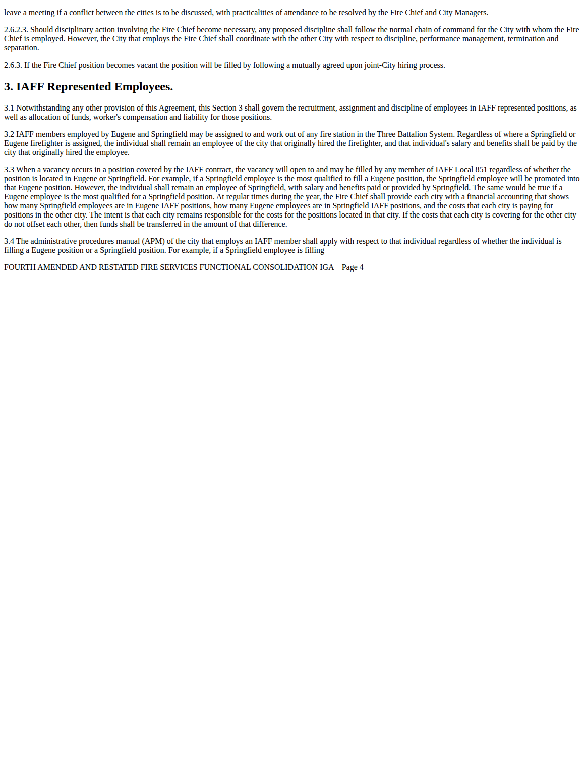leave a meeting if a conflict between the cities is to be discussed, with practicalities of attendance to be resolved by the Fire Chief and City Managers.
2.6.2.3. Should disciplinary action involving the Fire Chief become necessary, any proposed discipline shall follow the normal chain of command for the City with whom the Fire Chief is employed. However, the City that employs the Fire Chief shall coordinate with the other City with respect to discipline, performance management, termination and separation.
2.6.3. If the Fire Chief position becomes vacant the position will be filled by following a mutually agreed upon joint-City hiring process.
3. IAFF Represented Employees.
3.1 Notwithstanding any other provision of this Agreement, this Section 3 shall govern the recruitment, assignment and discipline of employees in IAFF represented positions, as well as allocation of funds, worker's compensation and liability for those positions.
3.2 IAFF members employed by Eugene and Springfield may be assigned to and work out of any fire station in the Three Battalion System. Regardless of where a Springfield or Eugene firefighter is assigned, the individual shall remain an employee of the city that originally hired the firefighter, and that individual's salary and benefits shall be paid by the city that originally hired the employee.
3.3 When a vacancy occurs in a position covered by the IAFF contract, the vacancy will open to and may be filled by any member of IAFF Local 851 regardless of whether the position is located in Eugene or Springfield. For example, if a Springfield employee is the most qualified to fill a Eugene position, the Springfield employee will be promoted into that Eugene position. However, the individual shall remain an employee of Springfield, with salary and benefits paid or provided by Springfield. The same would be true if a Eugene employee is the most qualified for a Springfield position. At regular times during the year, the Fire Chief shall provide each city with a financial accounting that shows how many Springfield employees are in Eugene IAFF positions, how many Eugene employees are in Springfield IAFF positions, and the costs that each city is paying for positions in the other city. The intent is that each city remains responsible for the costs for the positions located in that city. If the costs that each city is covering for the other city do not offset each other, then funds shall be transferred in the amount of that difference.
3.4 The administrative procedures manual (APM) of the city that employs an IAFF member shall apply with respect to that individual regardless of whether the individual is filling a Eugene position or a Springfield position. For example, if a Springfield employee is filling
FOURTH AMENDED AND RESTATED FIRE SERVICES FUNCTIONAL CONSOLIDATION IGA – Page 4